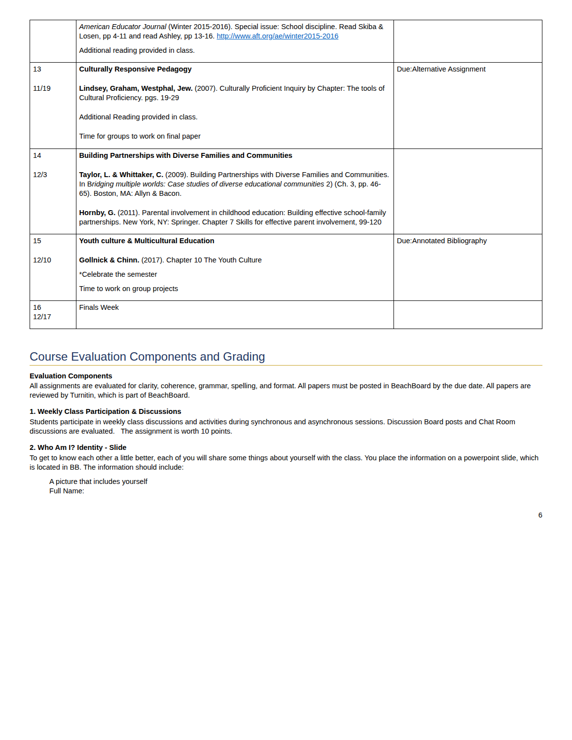| | American Educator Journal (Winter 2015-2016). Special issue: School discipline. Read Skiba & Losen, pp 4-11 and read Ashley, pp 13-16. http://www.aft.org/ae/winter2015-2016 Additional reading provided in class. | |
| 13 11/19 | Culturally Responsive Pedagogy Lindsey, Graham, Westphal, Jew. (2007). Culturally Proficient Inquiry by Chapter: The tools of Cultural Proficiency. pgs. 19-29 Additional Reading provided in class. Time for groups to work on final paper | Due:Alternative Assignment |
| 14 12/3 | Building Partnerships with Diverse Families and Communities Taylor, L. & Whittaker, C. (2009). Building Partnerships with Diverse Families and Communities. In B ridging multiple worlds: Case studies of diverse educational communities 2) (Ch. 3, pp. 46-65). Boston, MA: Allyn & Bacon. Hornby, G. (2011). Parental involvement in childhood education: Building effective school-family partnerships. New York, NY: Springer. Chapter 7 Skills for effective parent involvement, 99-120 | |
| 15 12/10 | Youth culture & Multicultural Education Gollnick & Chinn. (2017). Chapter 10 The Youth Culture *Celebrate the semester Time to work on group projects | Due:Annotated Bibliography |
| 16 12/17 | Finals Week | |
Course Evaluation Components and Grading
Evaluation Components
All assignments are evaluated for clarity, coherence, grammar, spelling, and format. All papers must be posted in BeachBoard by the due date. All papers are reviewed by Turnitin, which is part of BeachBoard.
1. Weekly Class Participation & Discussions
Students participate in weekly class discussions and activities during synchronous and asynchronous sessions. Discussion Board posts and Chat Room discussions are evaluated. The assignment is worth 10 points.
2. Who Am I? Identity - Slide
To get to know each other a little better, each of you will share some things about yourself with the class. You place the information on a powerpoint slide, which is located in BB. The information should include:
A picture that includes yourself
Full Name:
6